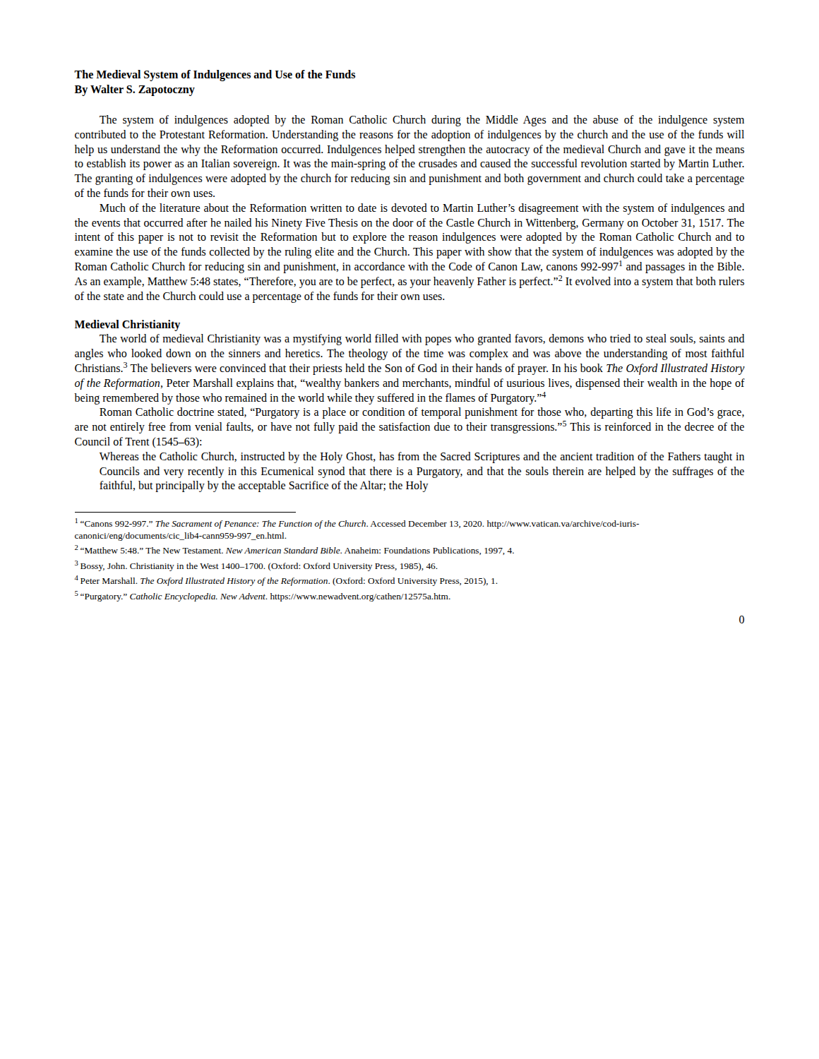The Medieval System of Indulgences and Use of the Funds By Walter S. Zapotoczny
The system of indulgences adopted by the Roman Catholic Church during the Middle Ages and the abuse of the indulgence system contributed to the Protestant Reformation. Understanding the reasons for the adoption of indulgences by the church and the use of the funds will help us understand the why the Reformation occurred. Indulgences helped strengthen the autocracy of the medieval Church and gave it the means to establish its power as an Italian sovereign. It was the main-spring of the crusades and caused the successful revolution started by Martin Luther. The granting of indulgences were adopted by the church for reducing sin and punishment and both government and church could take a percentage of the funds for their own uses.
Much of the literature about the Reformation written to date is devoted to Martin Luther’s disagreement with the system of indulgences and the events that occurred after he nailed his Ninety Five Thesis on the door of the Castle Church in Wittenberg, Germany on October 31, 1517. The intent of this paper is not to revisit the Reformation but to explore the reason indulgences were adopted by the Roman Catholic Church and to examine the use of the funds collected by the ruling elite and the Church. This paper with show that the system of indulgences was adopted by the Roman Catholic Church for reducing sin and punishment, in accordance with the Code of Canon Law, canons 992-9971 and passages in the Bible. As an example, Matthew 5:48 states, “Therefore, you are to be perfect, as your heavenly Father is perfect.”2 It evolved into a system that both rulers of the state and the Church could use a percentage of the funds for their own uses.
Medieval Christianity
The world of medieval Christianity was a mystifying world filled with popes who granted favors, demons who tried to steal souls, saints and angles who looked down on the sinners and heretics. The theology of the time was complex and was above the understanding of most faithful Christians.3 The believers were convinced that their priests held the Son of God in their hands of prayer. In his book The Oxford Illustrated History of the Reformation, Peter Marshall explains that, “wealthy bankers and merchants, mindful of usurious lives, dispensed their wealth in the hope of being remembered by those who remained in the world while they suffered in the flames of Purgatory.”4
Roman Catholic doctrine stated, “Purgatory is a place or condition of temporal punishment for those who, departing this life in God’s grace, are not entirely free from venial faults, or have not fully paid the satisfaction due to their transgressions.”5 This is reinforced in the decree of the Council of Trent (1545–63):
Whereas the Catholic Church, instructed by the Holy Ghost, has from the Sacred Scriptures and the ancient tradition of the Fathers taught in Councils and very recently in this Ecumenical synod that there is a Purgatory, and that the souls therein are helped by the suffrages of the faithful, but principally by the acceptable Sacrifice of the Altar; the Holy
1“Canons 992-997.” The Sacrament of Penance: The Function of the Church. Accessed December 13, 2020. http://www.vatican.va/archive/cod-iuris-canonici/eng/documents/cic_lib4-cann959-997_en.html.
2“Matthew 5:48.” The New Testament. New American Standard Bible. Anaheim: Foundations Publications, 1997, 4.
3 Bossy, John. Christianity in the West 1400–1700. (Oxford: Oxford University Press, 1985), 46.
4 Peter Marshall. The Oxford Illustrated History of the Reformation. (Oxford: Oxford University Press, 2015), 1.
5“Purgatory.” Catholic Encyclopedia. New Advent. https://www.newadvent.org/cathen/12575a.htm.
0